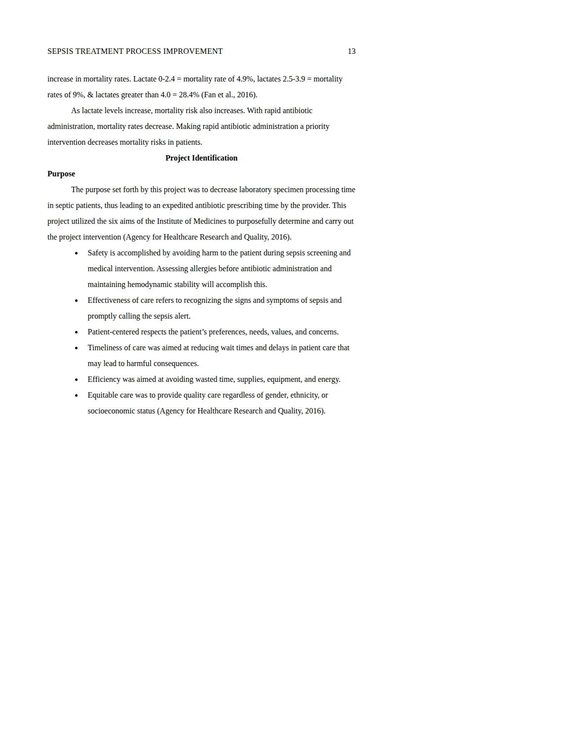Sepsis Treatment Process Improvement 13
increase in mortality rates. Lactate 0-2.4 = mortality rate of 4.9%, lactates 2.5-3.9 = mortality rates of 9%, & lactates greater than 4.0 = 28.4% (Fan et al., 2016).
As lactate levels increase, mortality risk also increases. With rapid antibiotic administration, mortality rates decrease. Making rapid antibiotic administration a priority intervention decreases mortality risks in patients.
Project Identification
Purpose
The purpose set forth by this project was to decrease laboratory specimen processing time in septic patients, thus leading to an expedited antibiotic prescribing time by the provider. This project utilized the six aims of the Institute of Medicines to purposefully determine and carry out the project intervention (Agency for Healthcare Research and Quality, 2016).
Safety is accomplished by avoiding harm to the patient during sepsis screening and medical intervention. Assessing allergies before antibiotic administration and maintaining hemodynamic stability will accomplish this.
Effectiveness of care refers to recognizing the signs and symptoms of sepsis and promptly calling the sepsis alert.
Patient-centered respects the patient’s preferences, needs, values, and concerns.
Timeliness of care was aimed at reducing wait times and delays in patient care that may lead to harmful consequences.
Efficiency was aimed at avoiding wasted time, supplies, equipment, and energy.
Equitable care was to provide quality care regardless of gender, ethnicity, or socioeconomic status (Agency for Healthcare Research and Quality, 2016).